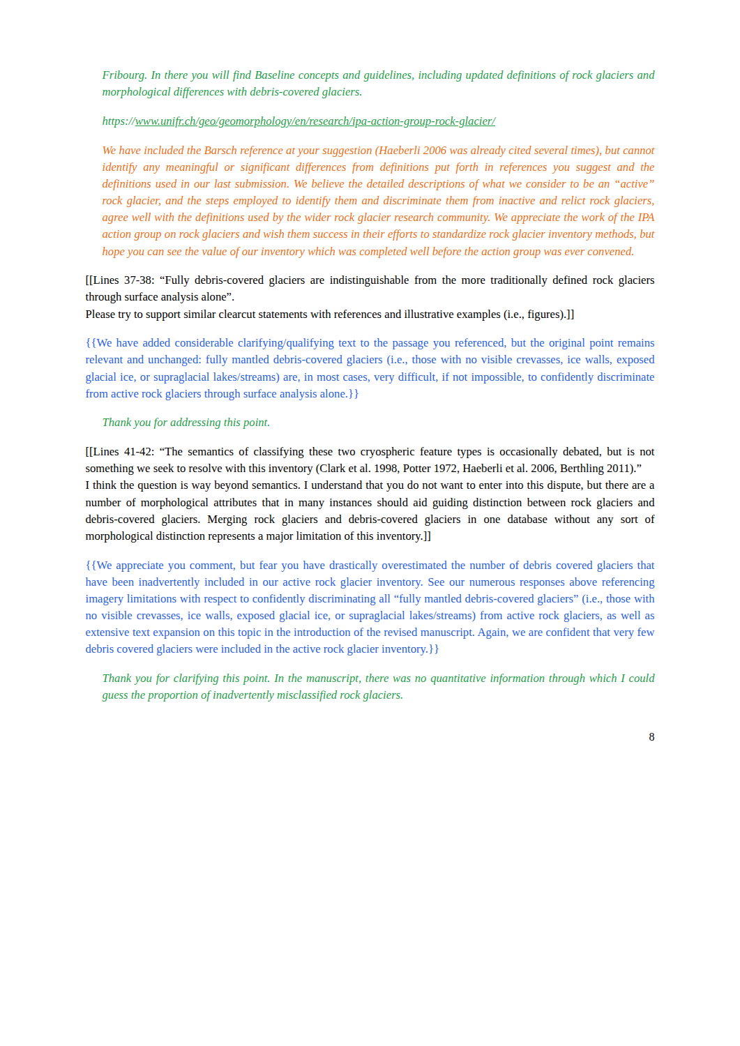Fribourg. In there you will find Baseline concepts and guidelines, including updated definitions of rock glaciers and morphological differences with debris-covered glaciers.
https://www.unifr.ch/geo/geomorphology/en/research/ipa-action-group-rock-glacier/
We have included the Barsch reference at your suggestion (Haeberli 2006 was already cited several times), but cannot identify any meaningful or significant differences from definitions put forth in references you suggest and the definitions used in our last submission. We believe the detailed descriptions of what we consider to be an “active” rock glacier, and the steps employed to identify them and discriminate them from inactive and relict rock glaciers, agree well with the definitions used by the wider rock glacier research community. We appreciate the work of the IPA action group on rock glaciers and wish them success in their efforts to standardize rock glacier inventory methods, but hope you can see the value of our inventory which was completed well before the action group was ever convened.
[[Lines 37-38: “Fully debris-covered glaciers are indistinguishable from the more traditionally defined rock glaciers through surface analysis alone”.
Please try to support similar clearcut statements with references and illustrative examples (i.e., figures).]]
{{We have added considerable clarifying/qualifying text to the passage you referenced, but the original point remains relevant and unchanged: fully mantled debris-covered glaciers (i.e., those with no visible crevasses, ice walls, exposed glacial ice, or supraglacial lakes/streams) are, in most cases, very difficult, if not impossible, to confidently discriminate from active rock glaciers through surface analysis alone.}}
Thank you for addressing this point.
[[Lines 41-42: “The semantics of classifying these two cryospheric feature types is occasionally debated, but is not something we seek to resolve with this inventory (Clark et al. 1998, Potter 1972, Haeberli et al. 2006, Berthling 2011).”
I think the question is way beyond semantics. I understand that you do not want to enter into this dispute, but there are a number of morphological attributes that in many instances should aid guiding distinction between rock glaciers and debris-covered glaciers. Merging rock glaciers and debris-covered glaciers in one database without any sort of morphological distinction represents a major limitation of this inventory.]]
{{We appreciate you comment, but fear you have drastically overestimated the number of debris covered glaciers that have been inadvertently included in our active rock glacier inventory. See our numerous responses above referencing imagery limitations with respect to confidently discriminating all “fully mantled debris-covered glaciers” (i.e., those with no visible crevasses, ice walls, exposed glacial ice, or supraglacial lakes/streams) from active rock glaciers, as well as extensive text expansion on this topic in the introduction of the revised manuscript. Again, we are confident that very few debris covered glaciers were included in the active rock glacier inventory.}}
Thank you for clarifying this point. In the manuscript, there was no quantitative information through which I could guess the proportion of inadvertently misclassified rock glaciers.
8